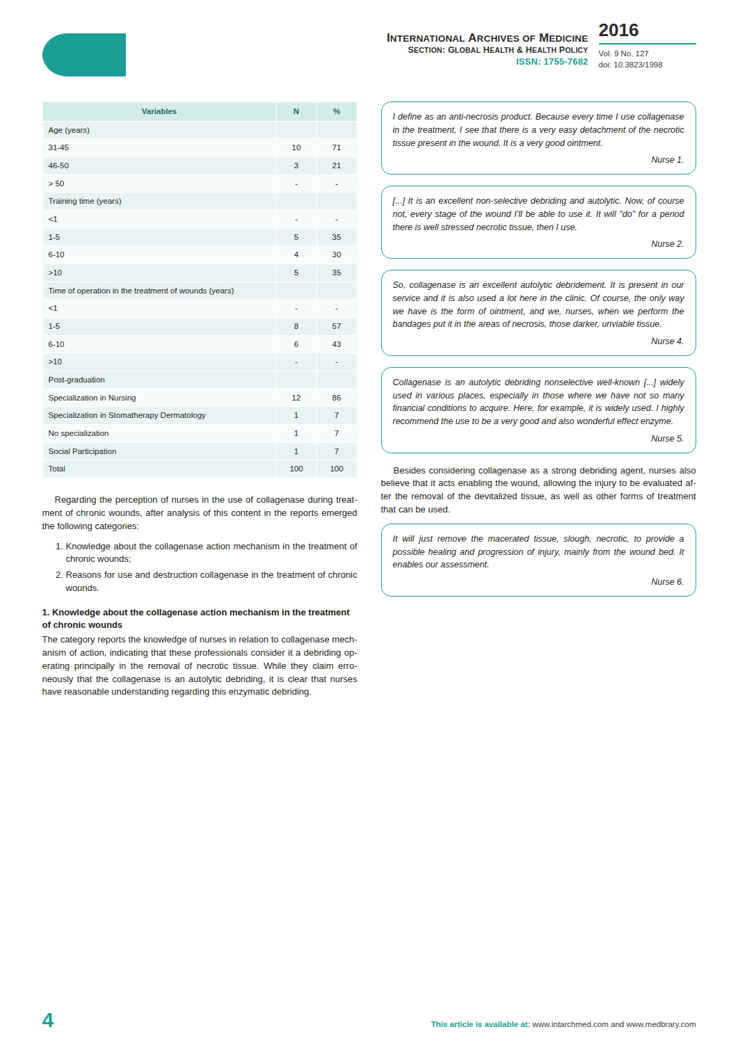INTERNATIONAL ARCHIVES OF MEDICINE
SECTION: GLOBAL HEALTH & HEALTH POLICY
ISSN: 1755-7682
2016
Vol. 9 No. 127
doi: 10.3823/1998
| Variables | N | % |
| --- | --- | --- |
| Age (years) | | |
| 31-45 | 10 | 71 |
| 46-50 | 3 | 21 |
| > 50 | - | - |
| Training time (years) | | |
| <1 | - | - |
| 1-5 | 5 | 35 |
| 6-10 | 4 | 30 |
| >10 | 5 | 35 |
| Time of operation in the treatment of wounds (years) | | |
| <1 | - | - |
| 1-5 | 8 | 57 |
| 6-10 | 6 | 43 |
| >10 | - | - |
| Post-graduation | | |
| Specialization in Nursing | 12 | 86 |
| Specialization in Stomatherapy Dermatology | 1 | 7 |
| No specialization | 1 | 7 |
| Social Participation | 1 | 7 |
| Total | 100 | 100 |
Regarding the perception of nurses in the use of collagenase during treatment of chronic wounds, after analysis of this content in the reports emerged the following categories:
Knowledge about the collagenase action mechanism in the treatment of chronic wounds;
Reasons for use and destruction collagenase in the treatment of chronic wounds.
1. Knowledge about the collagenase action mechanism in the treatment of chronic wounds
The category reports the knowledge of nurses in relation to collagenase mechanism of action, indicating that these professionals consider it a debriding operating principally in the removal of necrotic tissue. While they claim erroneously that the collagenase is an autolytic debriding, it is clear that nurses have reasonable understanding regarding this enzymatic debriding.
I define as an anti-necrosis product. Because every time I use collagenase in the treatment, I see that there is a very easy detachment of the necrotic tissue present in the wound. It is a very good ointment. Nurse 1.
[...] It is an excellent non-selective debriding and autolytic. Now, of course not, every stage of the wound I'll be able to use it. It will "do" for a period there is well stressed necrotic tissue, then I use. Nurse 2.
So, collagenase is an excellent autolytic debridement. It is present in our service and it is also used a lot here in the clinic. Of course, the only way we have is the form of ointment, and we, nurses, when we perform the bandages put it in the areas of necrosis, those darker, unviable tissue. Nurse 4.
Collagenase is an autolytic debriding nonselective well-known [...] widely used in various places, especially in those where we have not so many financial conditions to acquire. Here, for example, it is widely used. I highly recommend the use to be a very good and also wonderful effect enzyme. Nurse 5.
Besides considering collagenase as a strong debriding agent, nurses also believe that it acts enabling the wound, allowing the injury to be evaluated after the removal of the devitalized tissue, as well as other forms of treatment that can be used.
It will just remove the macerated tissue, slough, necrotic, to provide a possible healing and progression of injury, mainly from the wound bed. It enables our assessment. Nurse 6.
4
This article is available at: www.intarchmed.com and www.medbrary.com